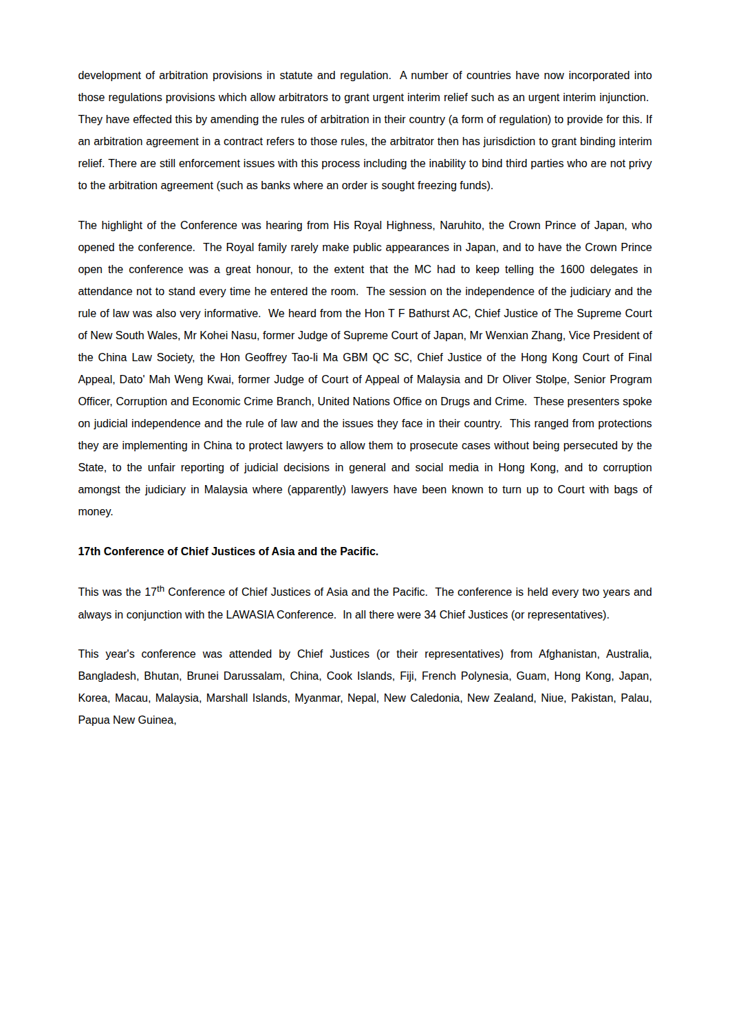development of arbitration provisions in statute and regulation. A number of countries have now incorporated into those regulations provisions which allow arbitrators to grant urgent interim relief such as an urgent interim injunction. They have effected this by amending the rules of arbitration in their country (a form of regulation) to provide for this. If an arbitration agreement in a contract refers to those rules, the arbitrator then has jurisdiction to grant binding interim relief. There are still enforcement issues with this process including the inability to bind third parties who are not privy to the arbitration agreement (such as banks where an order is sought freezing funds).
The highlight of the Conference was hearing from His Royal Highness, Naruhito, the Crown Prince of Japan, who opened the conference. The Royal family rarely make public appearances in Japan, and to have the Crown Prince open the conference was a great honour, to the extent that the MC had to keep telling the 1600 delegates in attendance not to stand every time he entered the room. The session on the independence of the judiciary and the rule of law was also very informative. We heard from the Hon T F Bathurst AC, Chief Justice of The Supreme Court of New South Wales, Mr Kohei Nasu, former Judge of Supreme Court of Japan, Mr Wenxian Zhang, Vice President of the China Law Society, the Hon Geoffrey Tao-li Ma GBM QC SC, Chief Justice of the Hong Kong Court of Final Appeal, Dato' Mah Weng Kwai, former Judge of Court of Appeal of Malaysia and Dr Oliver Stolpe, Senior Program Officer, Corruption and Economic Crime Branch, United Nations Office on Drugs and Crime. These presenters spoke on judicial independence and the rule of law and the issues they face in their country. This ranged from protections they are implementing in China to protect lawyers to allow them to prosecute cases without being persecuted by the State, to the unfair reporting of judicial decisions in general and social media in Hong Kong, and to corruption amongst the judiciary in Malaysia where (apparently) lawyers have been known to turn up to Court with bags of money.
17th Conference of Chief Justices of Asia and the Pacific.
This was the 17th Conference of Chief Justices of Asia and the Pacific. The conference is held every two years and always in conjunction with the LAWASIA Conference. In all there were 34 Chief Justices (or representatives).
This year's conference was attended by Chief Justices (or their representatives) from Afghanistan, Australia, Bangladesh, Bhutan, Brunei Darussalam, China, Cook Islands, Fiji, French Polynesia, Guam, Hong Kong, Japan, Korea, Macau, Malaysia, Marshall Islands, Myanmar, Nepal, New Caledonia, New Zealand, Niue, Pakistan, Palau, Papua New Guinea,